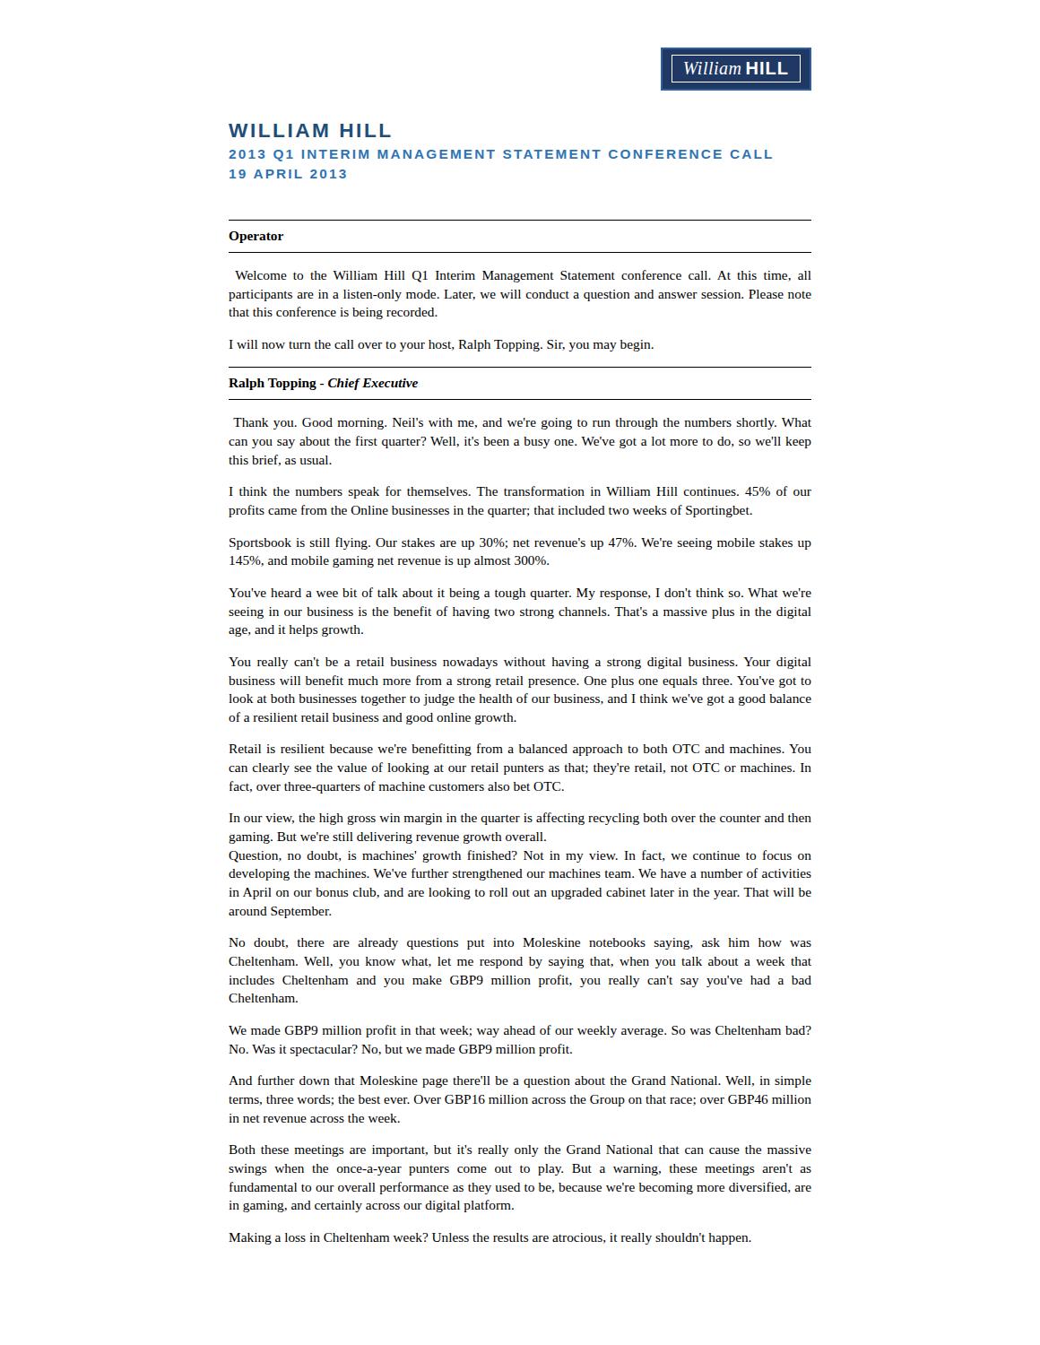William HILL
William Hill
2013 Q1 Interim Management Statement Conference Call
19 April 2013
Operator
Welcome to the William Hill Q1 Interim Management Statement conference call. At this time, all participants are in a listen-only mode. Later, we will conduct a question and answer session. Please note that this conference is being recorded.
I will now turn the call over to your host, Ralph Topping. Sir, you may begin.
Ralph Topping - Chief Executive
Thank you. Good morning. Neil's with me, and we're going to run through the numbers shortly. What can you say about the first quarter? Well, it's been a busy one. We've got a lot more to do, so we'll keep this brief, as usual.
I think the numbers speak for themselves. The transformation in William Hill continues. 45% of our profits came from the Online businesses in the quarter; that included two weeks of Sportingbet.
Sportsbook is still flying. Our stakes are up 30%; net revenue's up 47%. We're seeing mobile stakes up 145%, and mobile gaming net revenue is up almost 300%.
You've heard a wee bit of talk about it being a tough quarter. My response, I don't think so. What we're seeing in our business is the benefit of having two strong channels. That's a massive plus in the digital age, and it helps growth.
You really can't be a retail business nowadays without having a strong digital business. Your digital business will benefit much more from a strong retail presence. One plus one equals three. You've got to look at both businesses together to judge the health of our business, and I think we've got a good balance of a resilient retail business and good online growth.
Retail is resilient because we're benefitting from a balanced approach to both OTC and machines. You can clearly see the value of looking at our retail punters as that; they're retail, not OTC or machines. In fact, over three-quarters of machine customers also bet OTC.
In our view, the high gross win margin in the quarter is affecting recycling both over the counter and then gaming. But we're still delivering revenue growth overall.
Question, no doubt, is machines' growth finished? Not in my view. In fact, we continue to focus on developing the machines. We've further strengthened our machines team. We have a number of activities in April on our bonus club, and are looking to roll out an upgraded cabinet later in the year. That will be around September.
No doubt, there are already questions put into Moleskine notebooks saying, ask him how was Cheltenham. Well, you know what, let me respond by saying that, when you talk about a week that includes Cheltenham and you make GBP9 million profit, you really can't say you've had a bad Cheltenham.
We made GBP9 million profit in that week; way ahead of our weekly average. So was Cheltenham bad? No. Was it spectacular? No, but we made GBP9 million profit.
And further down that Moleskine page there'll be a question about the Grand National. Well, in simple terms, three words; the best ever. Over GBP16 million across the Group on that race; over GBP46 million in net revenue across the week.
Both these meetings are important, but it's really only the Grand National that can cause the massive swings when the once-a-year punters come out to play. But a warning, these meetings aren't as fundamental to our overall performance as they used to be, because we're becoming more diversified, are in gaming, and certainly across our digital platform.
Making a loss in Cheltenham week? Unless the results are atrocious, it really shouldn't happen.